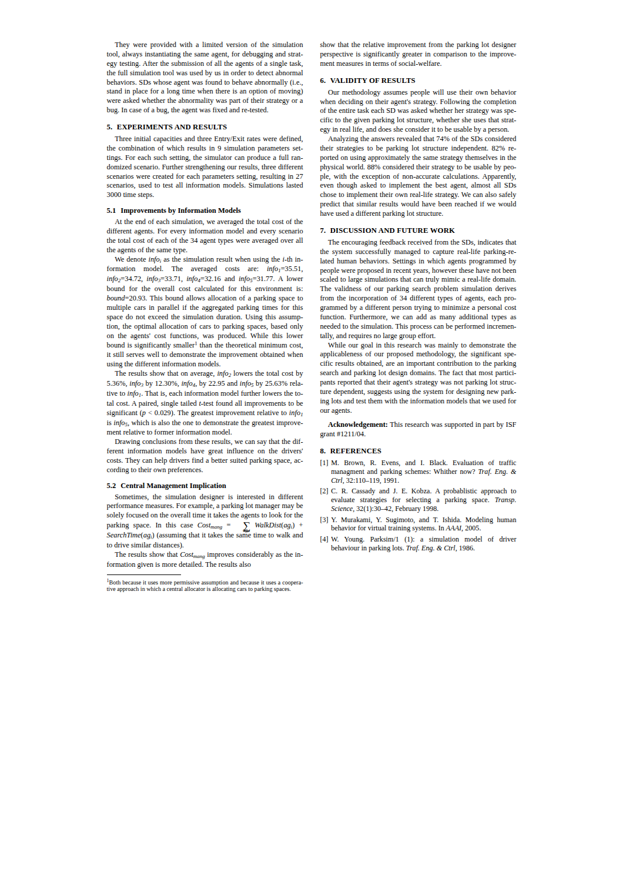They were provided with a limited version of the simulation tool, always instantiating the same agent, for debugging and strategy testing. After the submission of all the agents of a single task, the full simulation tool was used by us in order to detect abnormal behaviors. SDs whose agent was found to behave abnormally (i.e., stand in place for a long time when there is an option of moving) were asked whether the abnormality was part of their strategy or a bug. In case of a bug, the agent was fixed and re-tested.
5. EXPERIMENTS AND RESULTS
Three initial capacities and three Entry/Exit rates were defined, the combination of which results in 9 simulation parameters settings. For each such setting, the simulator can produce a full randomized scenario. Further strengthening our results, three different scenarios were created for each parameters setting, resulting in 27 scenarios, used to test all information models. Simulations lasted 3000 time steps.
5.1 Improvements by Information Models
At the end of each simulation, we averaged the total cost of the different agents. For every information model and every scenario the total cost of each of the 34 agent types were averaged over all the agents of the same type.
We denote infoi as the simulation result when using the i-th information model. The averaged costs are: info1=35.51, info2=34.72, info3=33.71, info4=32.16 and info5=31.77. A lower bound for the overall cost calculated for this environment is: bound=20.93. This bound allows allocation of a parking space to multiple cars in parallel if the aggregated parking times for this space do not exceed the simulation duration. Using this assumption, the optimal allocation of cars to parking spaces, based only on the agents' cost functions, was produced. While this lower bound is significantly smaller1 than the theoretical minimum cost, it still serves well to demonstrate the improvement obtained when using the different information models.
The results show that on average, info2 lowers the total cost by 5.36%, info3 by 12.30%, info4, by 22.95 and info5 by 25.63% relative to info1. That is, each information model further lowers the total cost. A paired, single tailed t-test found all improvements to be significant (p < 0.029). The greatest improvement relative to info1 is info5, which is also the one to demonstrate the greatest improvement relative to former information model.
Drawing conclusions from these results, we can say that the different information models have great influence on the drivers' costs. They can help drivers find a better suited parking space, according to their own preferences.
5.2 Central Management Implication
Sometimes, the simulation designer is interested in different performance measures. For example, a parking lot manager may be solely focused on the overall time it takes the agents to look for the parking space. In this case Costmang = ∑agi WalkDist(agi) + SearchTime(agi) (assuming that it takes the same time to walk and to drive similar distances).
The results show that Costmang improves considerably as the information given is more detailed. The results also
1Both because it uses more permissive assumption and because it uses a cooperative approach in which a central allocator is allocating cars to parking spaces.
show that the relative improvement from the parking lot designer perspective is significantly greater in comparison to the improvement measures in terms of social-welfare.
6. VALIDITY OF RESULTS
Our methodology assumes people will use their own behavior when deciding on their agent's strategy. Following the completion of the entire task each SD was asked whether her strategy was specific to the given parking lot structure, whether she uses that strategy in real life, and does she consider it to be usable by a person.
Analyzing the answers revealed that 74% of the SDs considered their strategies to be parking lot structure independent. 82% reported on using approximately the same strategy themselves in the physical world. 88% considered their strategy to be usable by people, with the exception of non-accurate calculations. Apparently, even though asked to implement the best agent, almost all SDs chose to implement their own real-life strategy. We can also safely predict that similar results would have been reached if we would have used a different parking lot structure.
7. DISCUSSION AND FUTURE WORK
The encouraging feedback received from the SDs, indicates that the system successfully managed to capture real-life parking-related human behaviors. Settings in which agents programmed by people were proposed in recent years, however these have not been scaled to large simulations that can truly mimic a real-life domain. The validness of our parking search problem simulation derives from the incorporation of 34 different types of agents, each programmed by a different person trying to minimize a personal cost function. Furthermore, we can add as many additional types as needed to the simulation. This process can be performed incrementally, and requires no large group effort.
While our goal in this research was mainly to demonstrate the applicableness of our proposed methodology, the significant specific results obtained, are an important contribution to the parking search and parking lot design domains. The fact that most participants reported that their agent's strategy was not parking lot structure dependent, suggests using the system for designing new parking lots and test them with the information models that we used for our agents.
Acknowledgement: This research was supported in part by ISF grant #1211/04.
8. REFERENCES
M. Brown, R. Evens, and I. Black. Evaluation of traffic managment and parking schemes: Whither now? Traf. Eng. & Ctrl, 32:110–119, 1991.
C. R. Cassady and J. E. Kobza. A probablistic approach to evaluate strategies for selecting a parking space. Transp. Science, 32(1):30–42, February 1998.
Y. Murakami, Y. Sugimoto, and T. Ishida. Modeling human behavior for virtual training systems. In AAAI, 2005.
W. Young. Parksim/1 (1): a simulation model of driver behaviour in parking lots. Traf. Eng. & Ctrl, 1986.